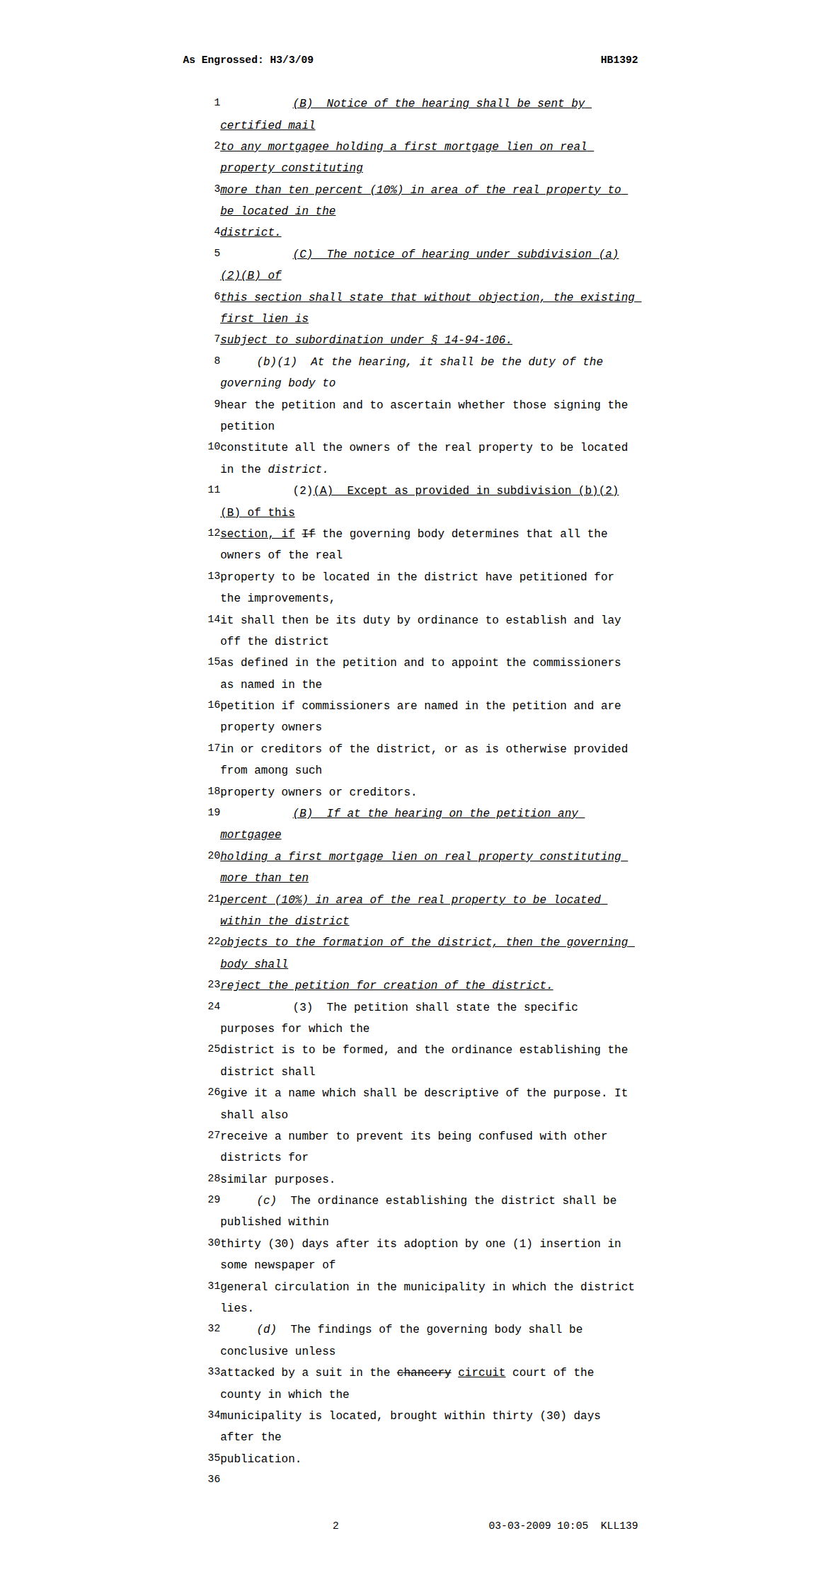As Engrossed: H3/3/09 HB1392
| 1 | (B) Notice of the hearing shall be sent by certified mail |
| 2 | to any mortgagee holding a first mortgage lien on real property constituting |
| 3 | more than ten percent (10%) in area of the real property to be located in the |
| 4 | district. |
| 5 | (C) The notice of hearing under subdivision (a)(2)(B) of |
| 6 | this section shall state that without objection, the existing first lien is |
| 7 | subject to subordination under § 14-94-106. |
| 8 | (b)(1) At the hearing, it shall be the duty of the governing body to |
| 9 | hear the petition and to ascertain whether those signing the petition |
| 10 | constitute all the owners of the real property to be located in the district. |
| 11 | (2) (A) Except as provided in subdivision (b)(2)(B) of this |
| 12 | section, if If the governing body determines that all the owners of the real |
| 13 | property to be located in the district have petitioned for the improvements, |
| 14 | it shall then be its duty by ordinance to establish and lay off the district |
| 15 | as defined in the petition and to appoint the commissioners as named in the |
| 16 | petition if commissioners are named in the petition and are property owners |
| 17 | in or creditors of the district, or as is otherwise provided from among such |
| 18 | property owners or creditors. |
| 19 | (B) If at the hearing on the petition any mortgagee |
| 20 | holding a first mortgage lien on real property constituting more than ten |
| 21 | percent (10%) in area of the real property to be located within the district |
| 22 | objects to the formation of the district, then the governing body shall |
| 23 | reject the petition for creation of the district. |
| 24 | (3) The petition shall state the specific purposes for which the |
| 25 | district is to be formed, and the ordinance establishing the district shall |
| 26 | give it a name which shall be descriptive of the purpose. It shall also |
| 27 | receive a number to prevent its being confused with other districts for |
| 28 | similar purposes. |
| 29 | (c) The ordinance establishing the district shall be published within |
| 30 | thirty (30) days after its adoption by one (1) insertion in some newspaper of |
| 31 | general circulation in the municipality in which the district lies. |
| 32 | (d) The findings of the governing body shall be conclusive unless |
| 33 | attacked by a suit in the chancery circuit court of the county in which the |
| 34 | municipality is located, brought within thirty (30) days after the |
| 35 | publication. |
| 36 | |
2 03-03-2009 10:05 KLL139